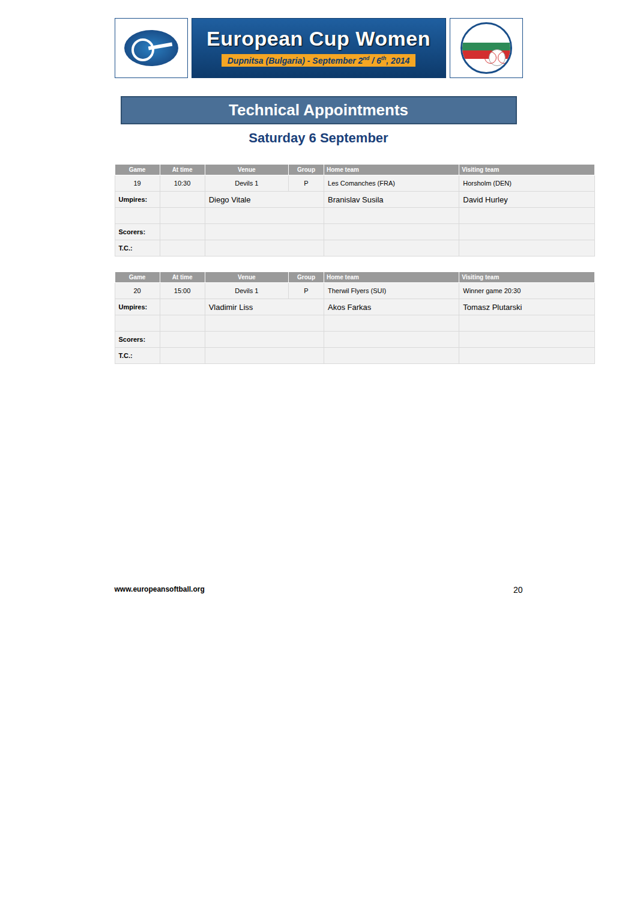European Cup Women
Dupnitsa (Bulgaria) - September 2nd / 6th, 2014
Technical Appointments
Saturday 6 September
| Game | At time | Venue | Group | Home team | Visiting team |
| --- | --- | --- | --- | --- | --- |
| 19 | 10:30 | Devils 1 | P | Les Comanches (FRA) | Horsholm (DEN) |
| Umpires: | | Diego Vitale | Branislav Susila | David Hurley |
| Scorers: | | | | |
| T.C.: | | | | |
| Game | At time | Venue | Group | Home team | Visiting team |
| --- | --- | --- | --- | --- | --- |
| 20 | 15:00 | Devils 1 | P | Therwil Flyers (SUI) | Winner game 20:30 |
| Umpires: | | Vladimir Liss | Akos Farkas | Tomasz Plutarski |
| Scorers: | | | | |
| T.C.: | | | | |
www.europeansoftball.org 20